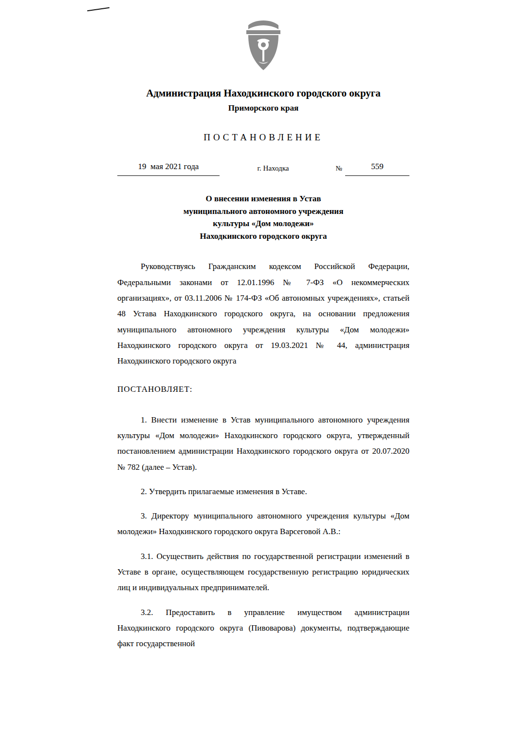Администрация Находкинского городского округа
Приморского края
ПОСТАНОВЛЕНИЕ
19 мая 2021 года
г. Находка
№ 559
О внесении изменения в Устав
муниципального автономного учреждения
культуры «Дом молодежи»
Находкинского городского округа
Руководствуясь Гражданским кодексом Российской Федерации, Федеральными законами от 12.01.1996 № 7-ФЗ «О некоммерческих организациях», от 03.11.2006 № 174-ФЗ «Об автономных учреждениях», статьей 48 Устава Находкинского городского округа, на основании предложения муниципального автономного учреждения культуры «Дом молодежи» Находкинского городского округа от 19.03.2021 № 44, администрация Находкинского городского округа
ПОСТАНОВЛЯЕТ:
1. Внести изменение в Устав муниципального автономного учреждения культуры «Дом молодежи» Находкинского городского округа, утвержденный постановлением администрации Находкинского городского округа от 20.07.2020 № 782 (далее – Устав).
2. Утвердить прилагаемые изменения в Уставе.
3. Директору муниципального автономного учреждения культуры «Дом молодежи» Находкинского городского округа Варсеговой А.В.:
3.1. Осуществить действия по государственной регистрации изменений в Уставе в органе, осуществляющем государственную регистрацию юридических лиц и индивидуальных предпринимателей.
3.2. Предоставить в управление имуществом администрации Находкинского городского округа (Пивоварова) документы, подтверждающие факт государственной